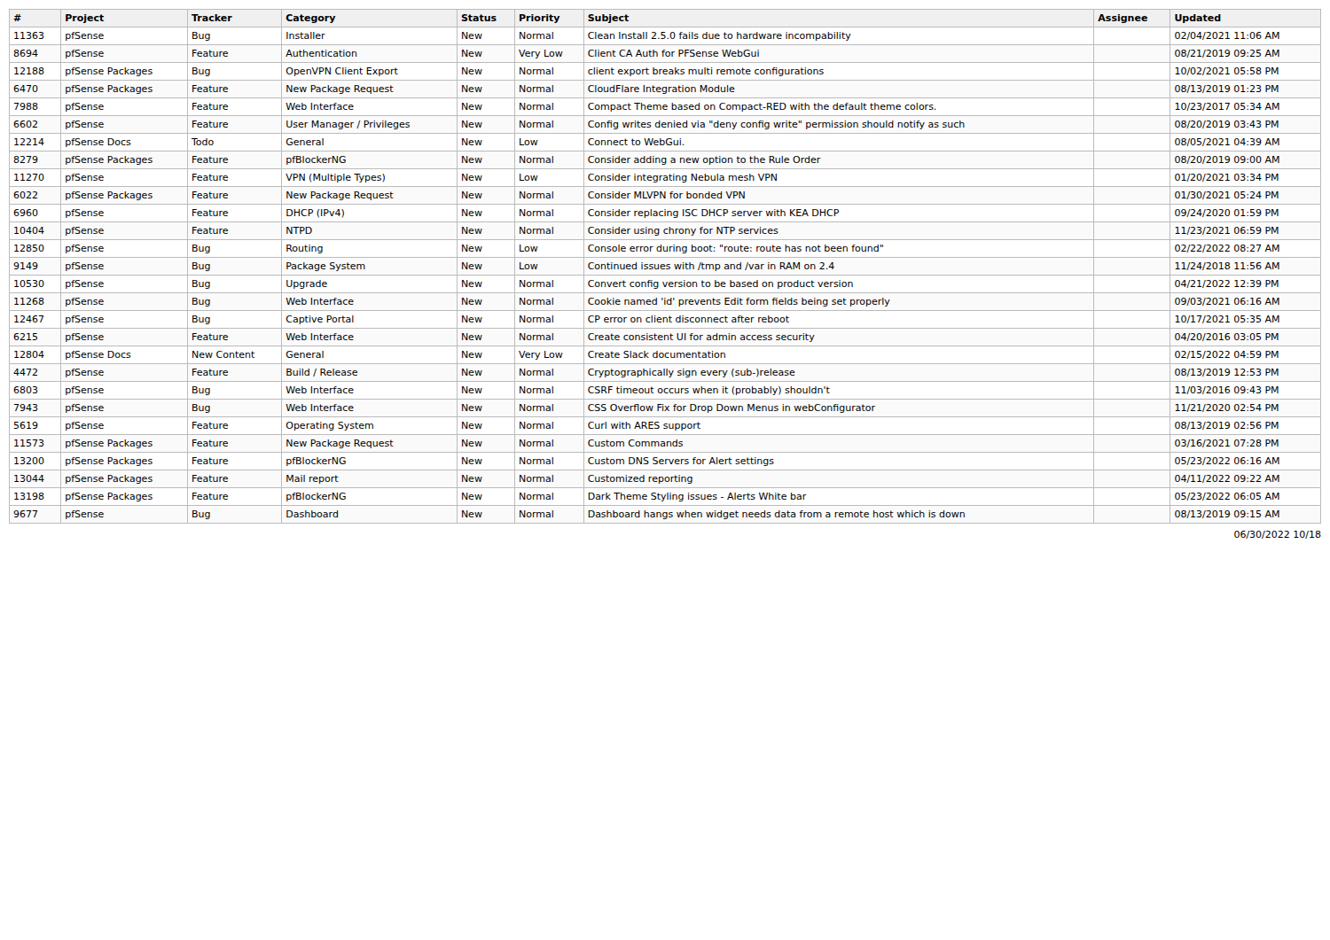| # | Project | Tracker | Category | Status | Priority | Subject | Assignee | Updated |
| --- | --- | --- | --- | --- | --- | --- | --- | --- |
| 11363 | pfSense | Bug | Installer | New | Normal | Clean Install 2.5.0 fails due to hardware incompability | | 02/04/2021 11:06 AM |
| 8694 | pfSense | Feature | Authentication | New | Very Low | Client CA Auth for PFSense WebGui | | 08/21/2019 09:25 AM |
| 12188 | pfSense Packages | Bug | OpenVPN Client Export | New | Normal | client export breaks multi remote configurations | | 10/02/2021 05:58 PM |
| 6470 | pfSense Packages | Feature | New Package Request | New | Normal | CloudFlare Integration Module | | 08/13/2019 01:23 PM |
| 7988 | pfSense | Feature | Web Interface | New | Normal | Compact Theme based on Compact-RED with the default theme colors. | | 10/23/2017 05:34 AM |
| 6602 | pfSense | Feature | User Manager / Privileges | New | Normal | Config writes denied via "deny config write" permission should notify as such | | 08/20/2019 03:43 PM |
| 12214 | pfSense Docs | Todo | General | New | Low | Connect to WebGui. | | 08/05/2021 04:39 AM |
| 8279 | pfSense Packages | Feature | pfBlockerNG | New | Normal | Consider adding a new option to the Rule Order | | 08/20/2019 09:00 AM |
| 11270 | pfSense | Feature | VPN (Multiple Types) | New | Low | Consider integrating Nebula mesh VPN | | 01/20/2021 03:34 PM |
| 6022 | pfSense Packages | Feature | New Package Request | New | Normal | Consider MLVPN for bonded VPN | | 01/30/2021 05:24 PM |
| 6960 | pfSense | Feature | DHCP (IPv4) | New | Normal | Consider replacing ISC DHCP server with KEA DHCP | | 09/24/2020 01:59 PM |
| 10404 | pfSense | Feature | NTPD | New | Normal | Consider using chrony for NTP services | | 11/23/2021 06:59 PM |
| 12850 | pfSense | Bug | Routing | New | Low | Console error during boot: "route: route has not been found" | | 02/22/2022 08:27 AM |
| 9149 | pfSense | Bug | Package System | New | Low | Continued issues with /tmp and /var in RAM on 2.4 | | 11/24/2018 11:56 AM |
| 10530 | pfSense | Bug | Upgrade | New | Normal | Convert config version to be based on product version | | 04/21/2022 12:39 PM |
| 11268 | pfSense | Bug | Web Interface | New | Normal | Cookie named 'id' prevents Edit form fields being set properly | | 09/03/2021 06:16 AM |
| 12467 | pfSense | Bug | Captive Portal | New | Normal | CP error on client disconnect after reboot | | 10/17/2021 05:35 AM |
| 6215 | pfSense | Feature | Web Interface | New | Normal | Create consistent UI for admin access security | | 04/20/2016 03:05 PM |
| 12804 | pfSense Docs | New Content | General | New | Very Low | Create Slack documentation | | 02/15/2022 04:59 PM |
| 4472 | pfSense | Feature | Build / Release | New | Normal | Cryptographically sign every (sub-)release | | 08/13/2019 12:53 PM |
| 6803 | pfSense | Bug | Web Interface | New | Normal | CSRF timeout occurs when it (probably) shouldn't | | 11/03/2016 09:43 PM |
| 7943 | pfSense | Bug | Web Interface | New | Normal | CSS Overflow Fix for Drop Down Menus in webConfigurator | | 11/21/2020 02:54 PM |
| 5619 | pfSense | Feature | Operating System | New | Normal | Curl with ARES support | | 08/13/2019 02:56 PM |
| 11573 | pfSense Packages | Feature | New Package Request | New | Normal | Custom Commands | | 03/16/2021 07:28 PM |
| 13200 | pfSense Packages | Feature | pfBlockerNG | New | Normal | Custom DNS Servers for Alert settings | | 05/23/2022 06:16 AM |
| 13044 | pfSense Packages | Feature | Mail report | New | Normal | Customized reporting | | 04/11/2022 09:22 AM |
| 13198 | pfSense Packages | Feature | pfBlockerNG | New | Normal | Dark Theme Styling issues - Alerts White bar | | 05/23/2022 06:05 AM |
| 9677 | pfSense | Bug | Dashboard | New | Normal | Dashboard hangs when widget needs data from a remote host which is down | | 08/13/2019 09:15 AM |
06/30/2022 10/18